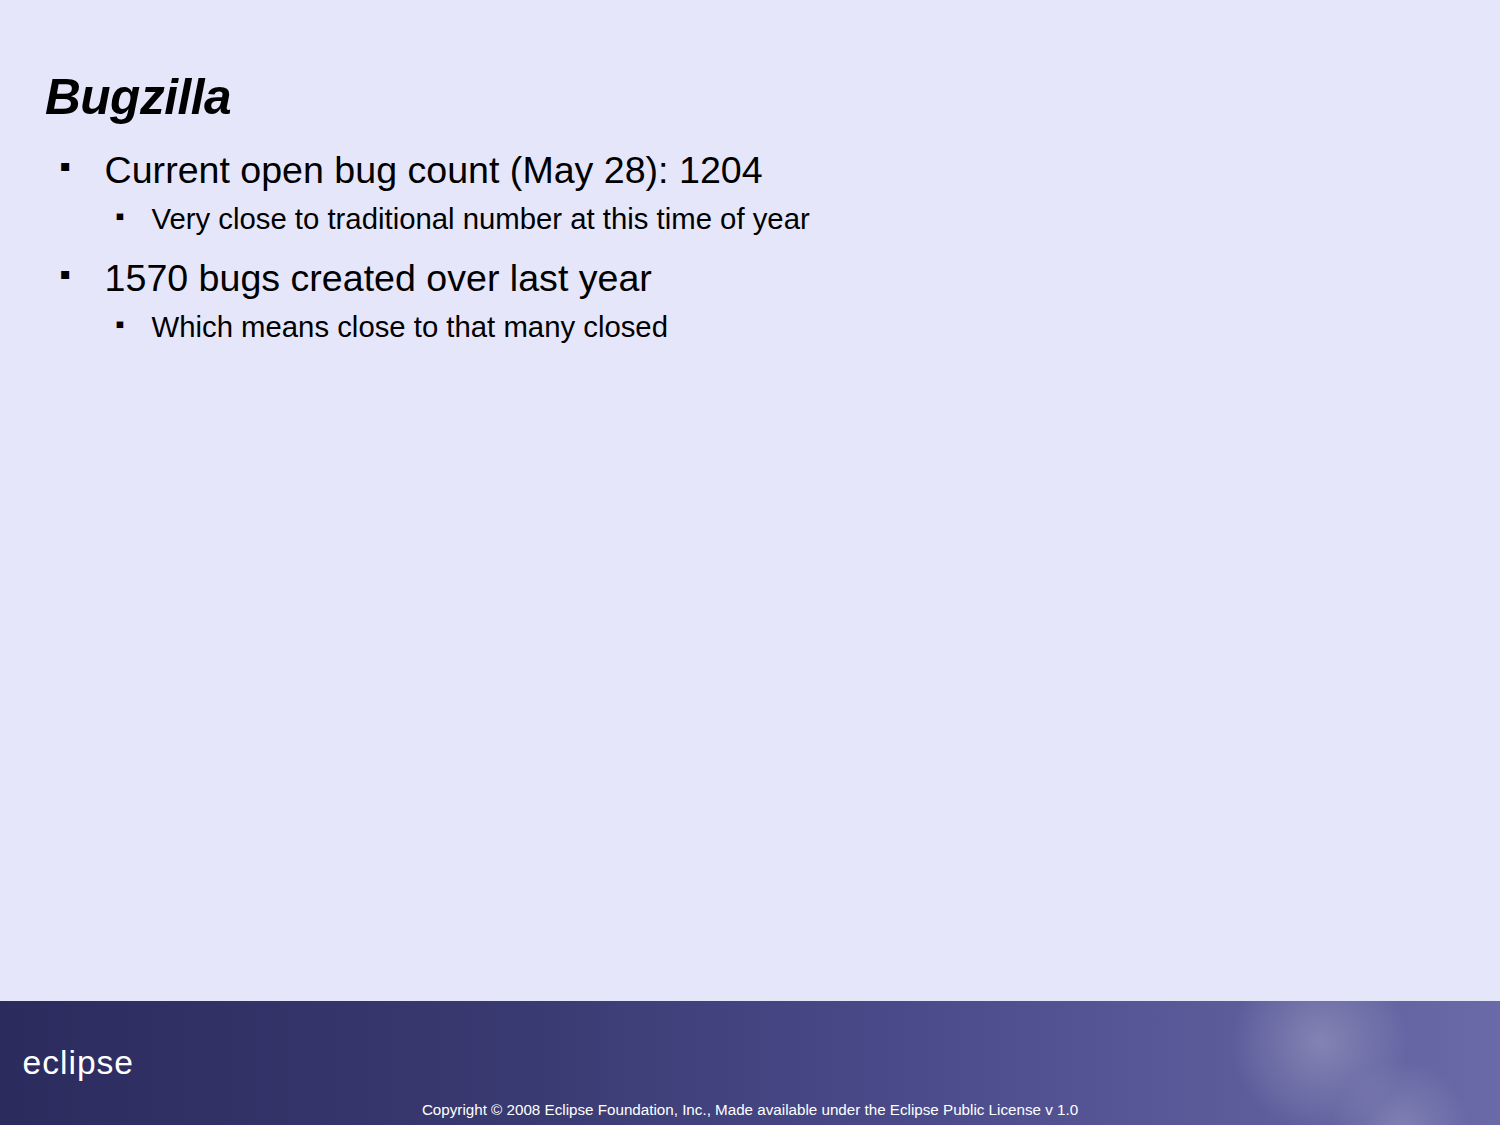Bugzilla
Current open bug count (May 28): 1204
Very close to traditional number at this time of year
1570 bugs created over last year
Which means close to that many closed
eclipse
Copyright © 2008 Eclipse Foundation, Inc., Made available under the Eclipse Public License v 1.0